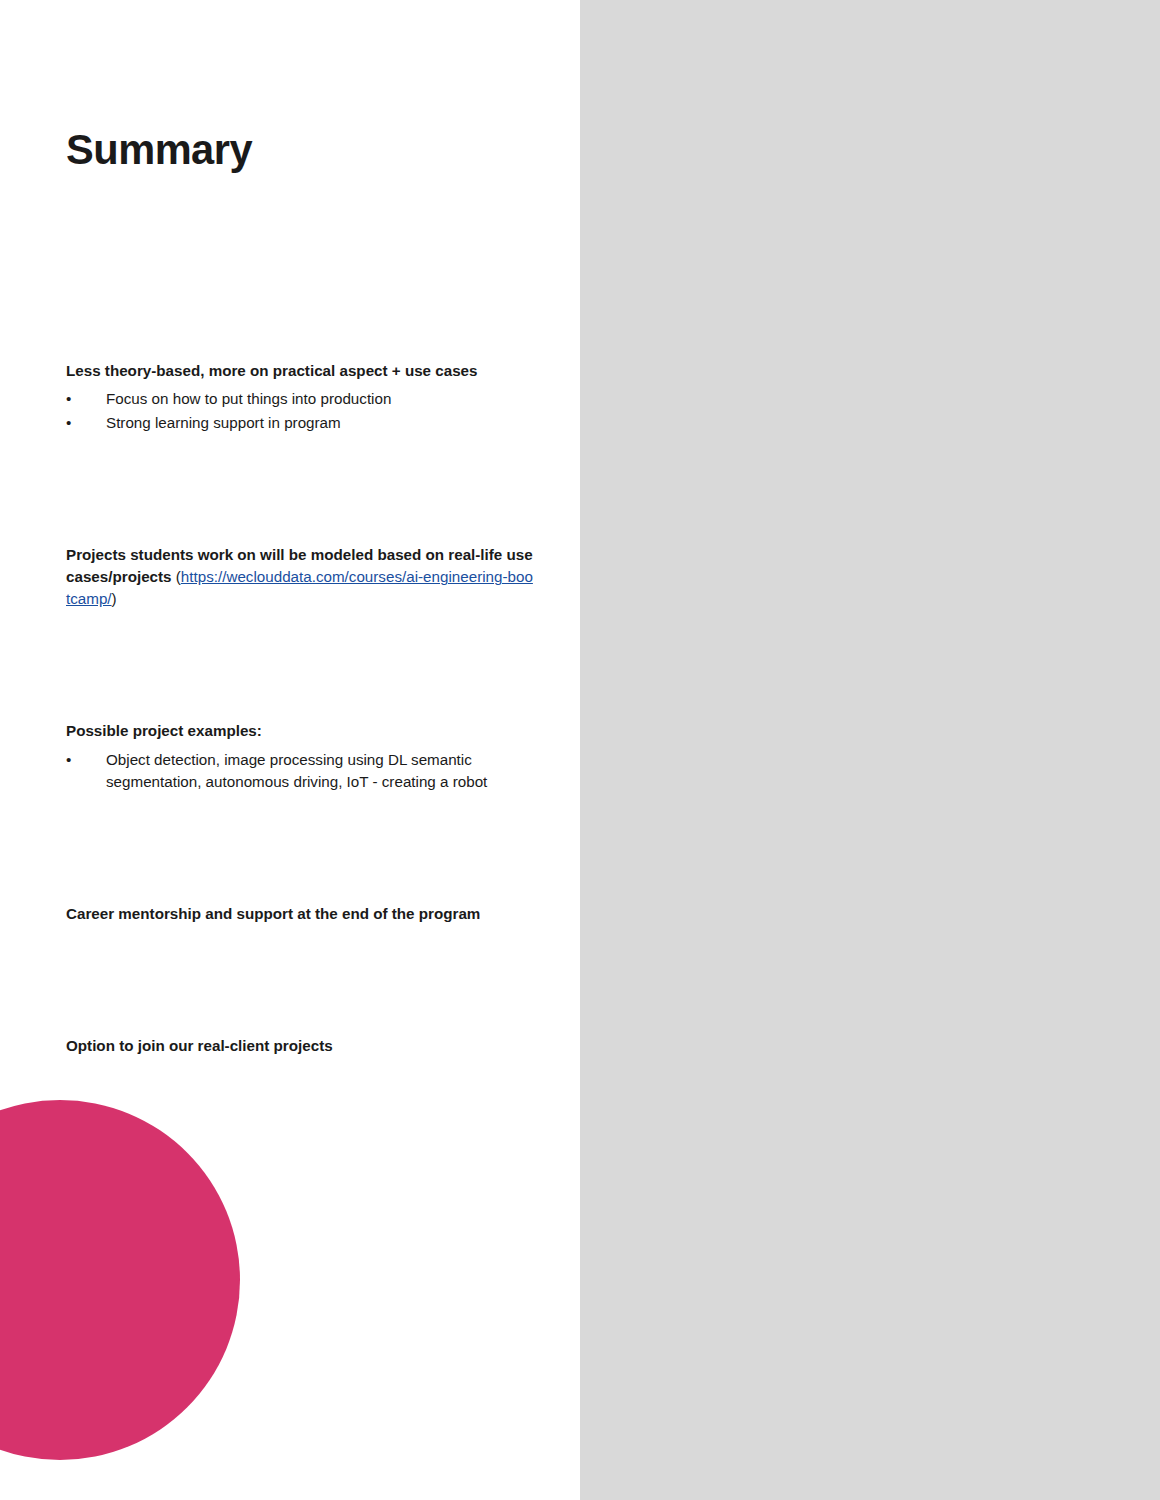Summary
Less theory-based, more on practical aspect + use cases
Focus on how to put things into production
Strong learning support in program
Projects students work on will be modeled based on real-life use cases/projects (https://weclouddata.com/courses/ai-engineering-bootcamp/)
Possible project examples:
Object detection, image processing using DL semantic segmentation, autonomous driving, IoT - creating a robot
Career mentorship and support at the end of the program
Option to join our real-client projects